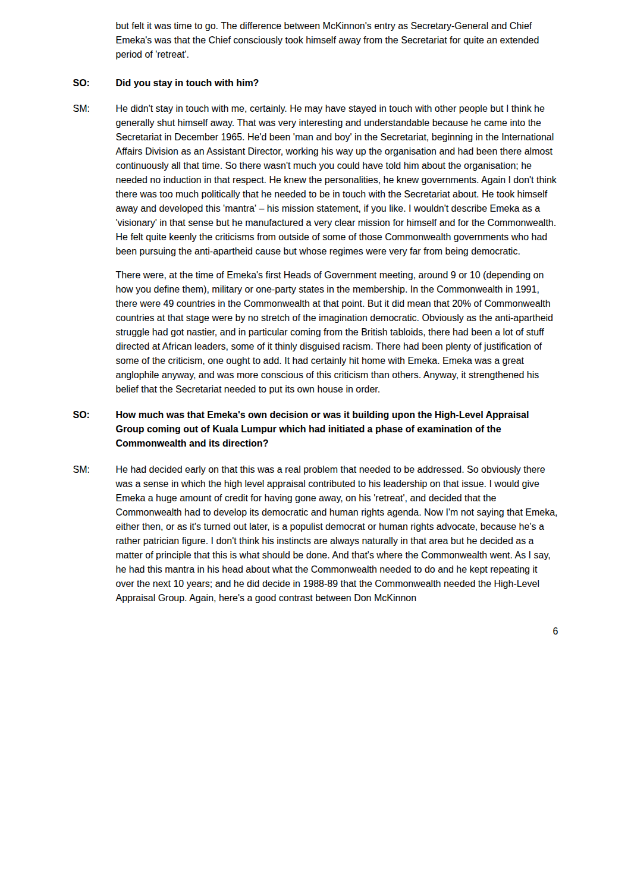but felt it was time to go. The difference between McKinnon's entry as Secretary-General and Chief Emeka's was that the Chief consciously took himself away from the Secretariat for quite an extended period of 'retreat'.
SO:
Did you stay in touch with him?
SM:
He didn't stay in touch with me, certainly. He may have stayed in touch with other people but I think he generally shut himself away. That was very interesting and understandable because he came into the Secretariat in December 1965. He'd been 'man and boy' in the Secretariat, beginning in the International Affairs Division as an Assistant Director, working his way up the organisation and had been there almost continuously all that time. So there wasn't much you could have told him about the organisation; he needed no induction in that respect. He knew the personalities, he knew governments. Again I don't think there was too much politically that he needed to be in touch with the Secretariat about. He took himself away and developed this 'mantra' – his mission statement, if you like. I wouldn't describe Emeka as a 'visionary' in that sense but he manufactured a very clear mission for himself and for the Commonwealth. He felt quite keenly the criticisms from outside of some of those Commonwealth governments who had been pursuing the anti-apartheid cause but whose regimes were very far from being democratic.
There were, at the time of Emeka's first Heads of Government meeting, around 9 or 10 (depending on how you define them), military or one-party states in the membership. In the Commonwealth in 1991, there were 49 countries in the Commonwealth at that point. But it did mean that 20% of Commonwealth countries at that stage were by no stretch of the imagination democratic. Obviously as the anti-apartheid struggle had got nastier, and in particular coming from the British tabloids, there had been a lot of stuff directed at African leaders, some of it thinly disguised racism. There had been plenty of justification of some of the criticism, one ought to add. It had certainly hit home with Emeka. Emeka was a great anglophile anyway, and was more conscious of this criticism than others. Anyway, it strengthened his belief that the Secretariat needed to put its own house in order.
SO:
How much was that Emeka's own decision or was it building upon the High-Level Appraisal Group coming out of Kuala Lumpur which had initiated a phase of examination of the Commonwealth and its direction?
SM:
He had decided early on that this was a real problem that needed to be addressed. So obviously there was a sense in which the high level appraisal contributed to his leadership on that issue. I would give Emeka a huge amount of credit for having gone away, on his 'retreat', and decided that the Commonwealth had to develop its democratic and human rights agenda. Now I'm not saying that Emeka, either then, or as it's turned out later, is a populist democrat or human rights advocate, because he's a rather patrician figure. I don't think his instincts are always naturally in that area but he decided as a matter of principle that this is what should be done. And that's where the Commonwealth went. As I say, he had this mantra in his head about what the Commonwealth needed to do and he kept repeating it over the next 10 years; and he did decide in 1988-89 that the Commonwealth needed the High-Level Appraisal Group. Again, here's a good contrast between Don McKinnon
6